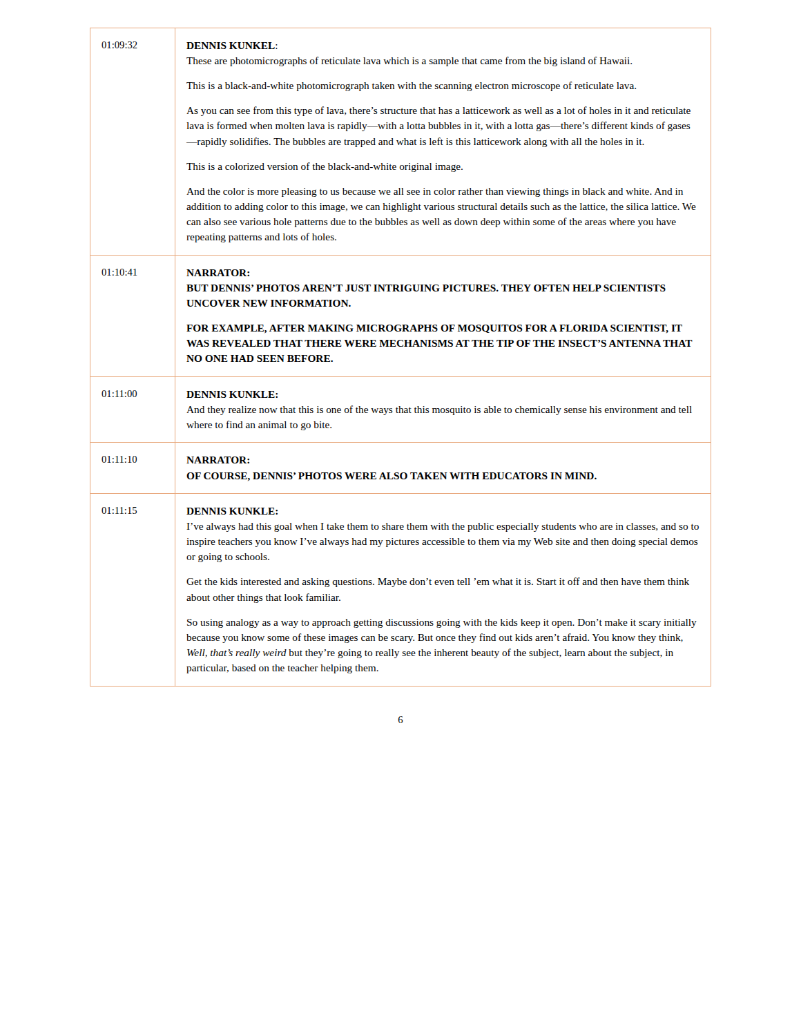| 01:09:32 | DENNIS KUNKEL : These are photomicrographs of reticulate lava which is a sample that came from the big island of Hawaii. This is a black-and-white photomicrograph taken with the scanning electron microscope of reticulate lava. As you can see from this type of lava, there’s structure that has a latticework as well as a lot of holes in it and reticulate lava is formed when molten lava is rapidly—with a lotta bubbles in it, with a lotta gas—there’s different kinds of gases—rapidly solidifies. The bubbles are trapped and what is left is this latticework along with all the holes in it. This is a colorized version of the black-and-white original image. And the color is more pleasing to us because we all see in color rather than viewing things in black and white. And in addition to adding color to this image, we can highlight various structural details such as the lattice, the silica lattice. We can also see various hole patterns due to the bubbles as well as down deep within some of the areas where you have repeating patterns and lots of holes. |
| 01:10:41 | NARRATOR: But Dennis’ photos aren’t just intriguing pictures. They often help scientists uncover new information. For example, after making micrographs of mosquitos for a Florida scientist, it was revealed that there were mechanisms at the tip of the insect’s antenna that no one had seen before. |
| 01:11:00 | DENNIS KUNKLE: And they realize now that this is one of the ways that this mosquito is able to chemically sense his environment and tell where to find an animal to go bite. |
| 01:11:10 | NARRATOR: Of course, Dennis’ photos were also taken with educators in mind. |
| 01:11:15 | DENNIS KUNKLE: I’ve always had this goal when I take them to share them with the public especially students who are in classes, and so to inspire teachers you know I’ve always had my pictures accessible to them via my Web site and then doing special demos or going to schools. Get the kids interested and asking questions. Maybe don’t even tell ’em what it is. Start it off and then have them think about other things that look familiar. So using analogy as a way to approach getting discussions going with the kids keep it open. Don’t make it scary initially because you know some of these images can be scary. But once they find out kids aren’t afraid. You know they think, Well, that’s really weird but they’re going to really see the inherent beauty of the subject, learn about the subject, in particular, based on the teacher helping them. |
6